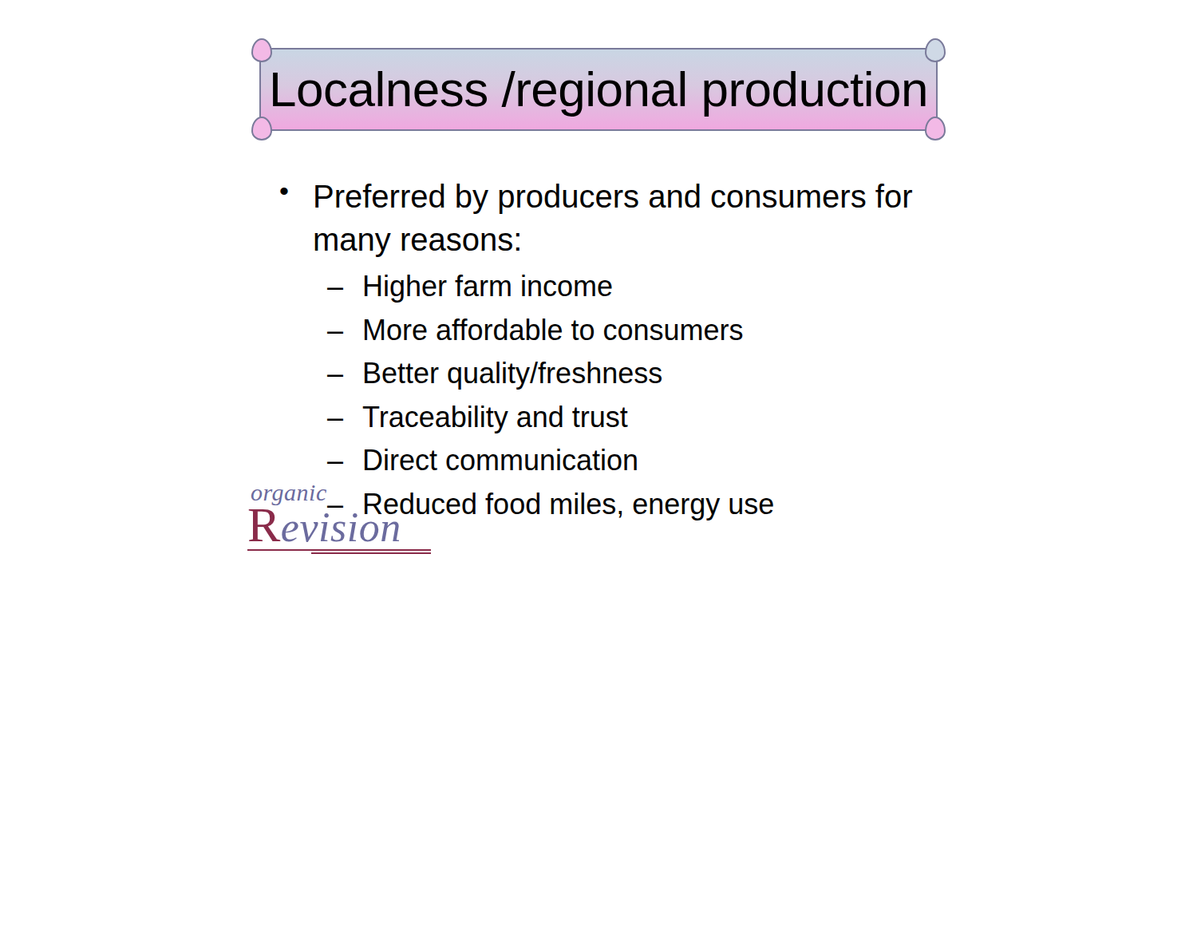Localness /regional production
Preferred by producers and consumers for many reasons:
Higher farm income
More affordable to consumers
Better quality/freshness
Traceability and trust
Direct communication
Reduced food miles, energy use
organic
Revision